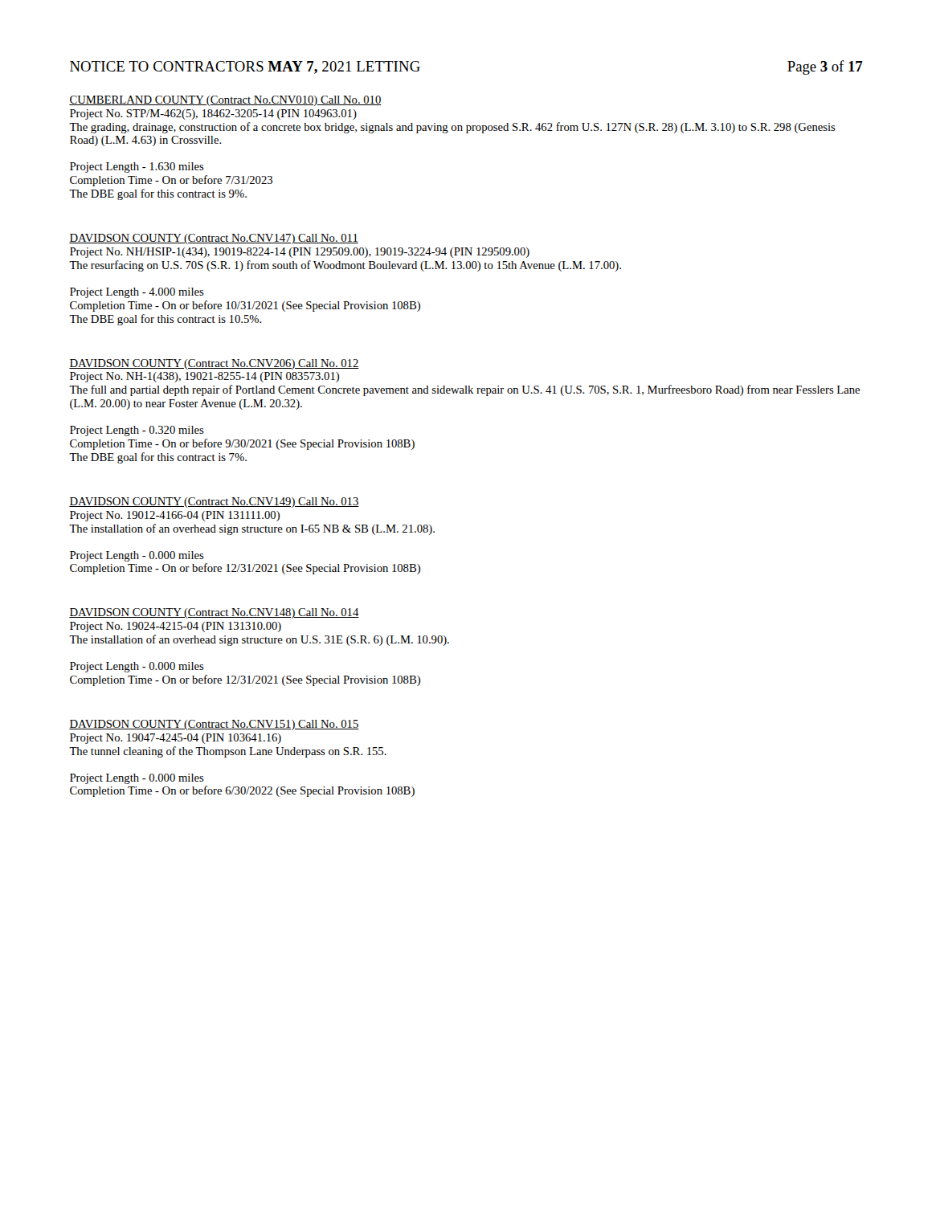NOTICE TO CONTRACTORS MAY 7, 2021 LETTING
Page 3 of 17
CUMBERLAND COUNTY (Contract No.CNV010) Call No. 010
Project No. STP/M-462(5), 18462-3205-14 (PIN 104963.01)
The grading, drainage, construction of a concrete box bridge, signals and paving on proposed S.R. 462 from U.S. 127N (S.R. 28) (L.M. 3.10) to S.R. 298 (Genesis Road) (L.M. 4.63) in Crossville.
Project Length - 1.630 miles
Completion Time - On or before 7/31/2023
The DBE goal for this contract is 9%.
DAVIDSON COUNTY (Contract No.CNV147) Call No. 011
Project No. NH/HSIP-1(434), 19019-8224-14 (PIN 129509.00), 19019-3224-94 (PIN 129509.00)
The resurfacing on U.S. 70S (S.R. 1) from south of Woodmont Boulevard (L.M. 13.00) to 15th Avenue (L.M. 17.00).
Project Length - 4.000 miles
Completion Time - On or before 10/31/2021 (See Special Provision 108B)
The DBE goal for this contract is 10.5%.
DAVIDSON COUNTY (Contract No.CNV206) Call No. 012
Project No. NH-1(438), 19021-8255-14 (PIN 083573.01)
The full and partial depth repair of Portland Cement Concrete pavement and sidewalk repair on U.S. 41 (U.S. 70S, S.R. 1, Murfreesboro Road) from near Fesslers Lane (L.M. 20.00) to near Foster Avenue (L.M. 20.32).
Project Length - 0.320 miles
Completion Time - On or before 9/30/2021 (See Special Provision 108B)
The DBE goal for this contract is 7%.
DAVIDSON COUNTY (Contract No.CNV149) Call No. 013
Project No. 19012-4166-04 (PIN 131111.00)
The installation of an overhead sign structure on I-65 NB & SB (L.M. 21.08).
Project Length - 0.000 miles
Completion Time - On or before 12/31/2021 (See Special Provision 108B)
DAVIDSON COUNTY (Contract No.CNV148) Call No. 014
Project No. 19024-4215-04 (PIN 131310.00)
The installation of an overhead sign structure on U.S. 31E (S.R. 6) (L.M. 10.90).
Project Length - 0.000 miles
Completion Time - On or before 12/31/2021 (See Special Provision 108B)
DAVIDSON COUNTY (Contract No.CNV151) Call No. 015
Project No. 19047-4245-04 (PIN 103641.16)
The tunnel cleaning of the Thompson Lane Underpass on S.R. 155.
Project Length - 0.000 miles
Completion Time - On or before 6/30/2022 (See Special Provision 108B)